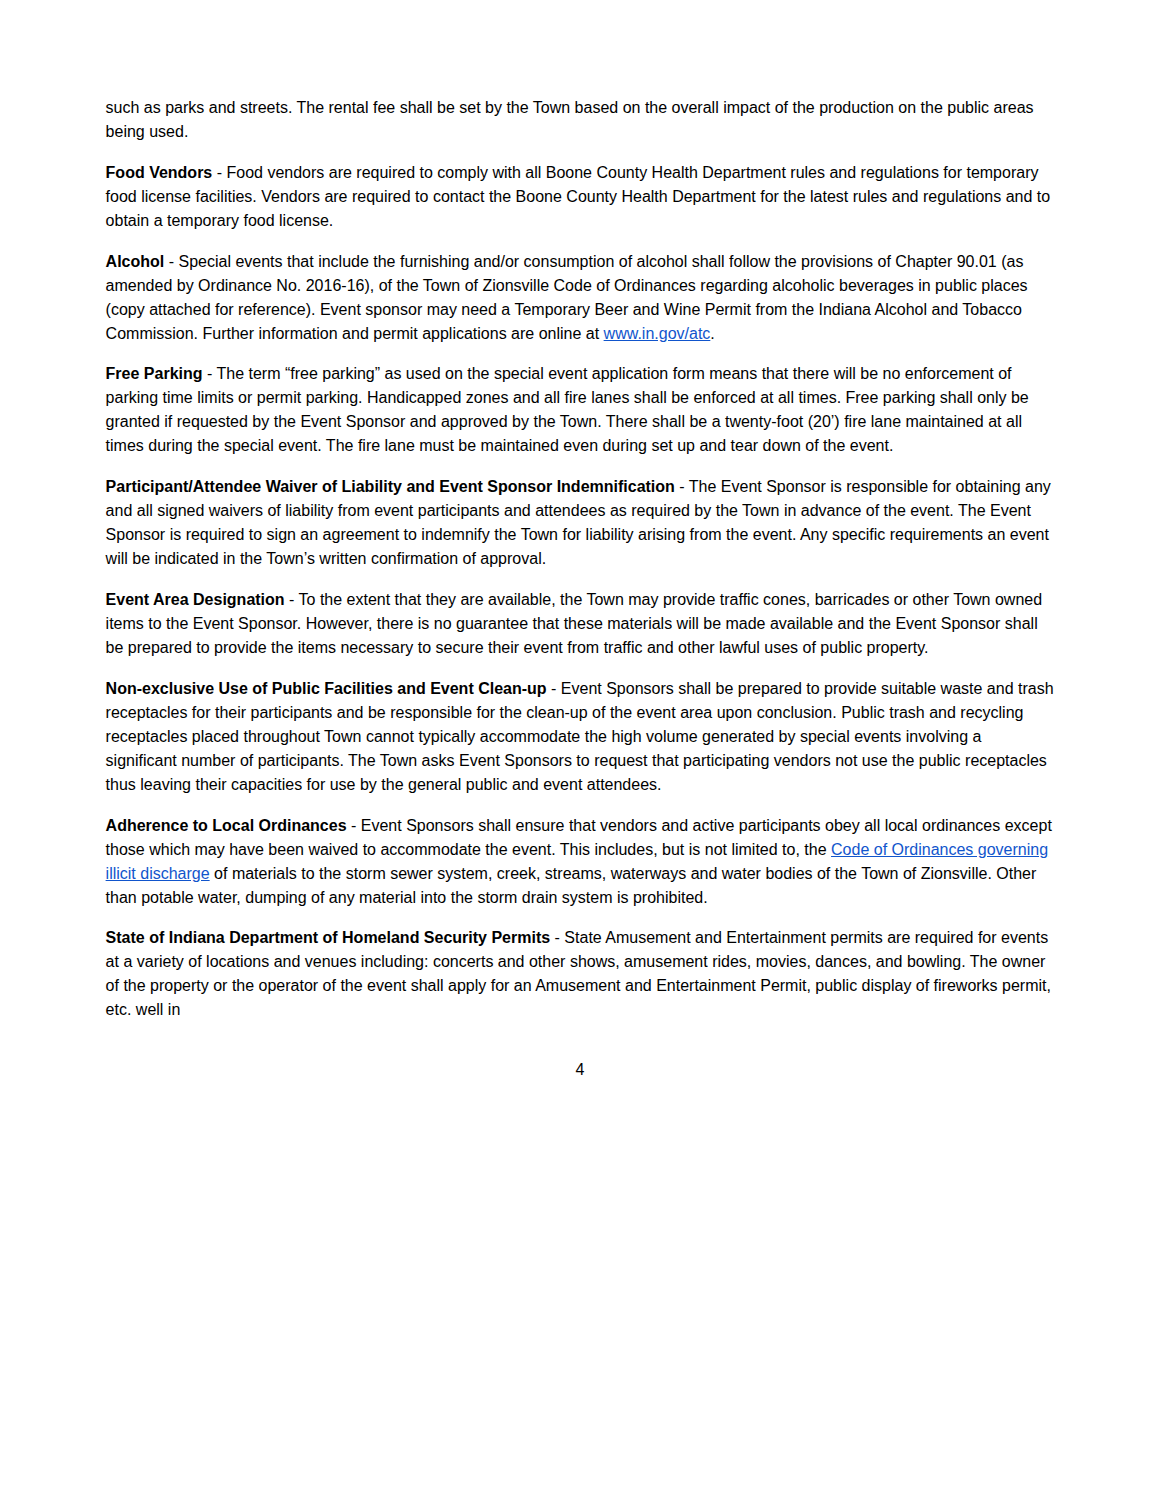such as parks and streets. The rental fee shall be set by the Town based on the overall impact of the production on the public areas being used.
Food Vendors - Food vendors are required to comply with all Boone County Health Department rules and regulations for temporary food license facilities. Vendors are required to contact the Boone County Health Department for the latest rules and regulations and to obtain a temporary food license.
Alcohol - Special events that include the furnishing and/or consumption of alcohol shall follow the provisions of Chapter 90.01 (as amended by Ordinance No. 2016-16), of the Town of Zionsville Code of Ordinances regarding alcoholic beverages in public places (copy attached for reference). Event sponsor may need a Temporary Beer and Wine Permit from the Indiana Alcohol and Tobacco Commission. Further information and permit applications are online at www.in.gov/atc.
Free Parking - The term “free parking” as used on the special event application form means that there will be no enforcement of parking time limits or permit parking. Handicapped zones and all fire lanes shall be enforced at all times. Free parking shall only be granted if requested by the Event Sponsor and approved by the Town. There shall be a twenty-foot (20’) fire lane maintained at all times during the special event. The fire lane must be maintained even during set up and tear down of the event.
Participant/Attendee Waiver of Liability and Event Sponsor Indemnification - The Event Sponsor is responsible for obtaining any and all signed waivers of liability from event participants and attendees as required by the Town in advance of the event. The Event Sponsor is required to sign an agreement to indemnify the Town for liability arising from the event. Any specific requirements an event will be indicated in the Town’s written confirmation of approval.
Event Area Designation - To the extent that they are available, the Town may provide traffic cones, barricades or other Town owned items to the Event Sponsor. However, there is no guarantee that these materials will be made available and the Event Sponsor shall be prepared to provide the items necessary to secure their event from traffic and other lawful uses of public property.
Non-exclusive Use of Public Facilities and Event Clean-up - Event Sponsors shall be prepared to provide suitable waste and trash receptacles for their participants and be responsible for the clean-up of the event area upon conclusion. Public trash and recycling receptacles placed throughout Town cannot typically accommodate the high volume generated by special events involving a significant number of participants. The Town asks Event Sponsors to request that participating vendors not use the public receptacles thus leaving their capacities for use by the general public and event attendees.
Adherence to Local Ordinances - Event Sponsors shall ensure that vendors and active participants obey all local ordinances except those which may have been waived to accommodate the event. This includes, but is not limited to, the Code of Ordinances governing illicit discharge of materials to the storm sewer system, creek, streams, waterways and water bodies of the Town of Zionsville. Other than potable water, dumping of any material into the storm drain system is prohibited.
State of Indiana Department of Homeland Security Permits - State Amusement and Entertainment permits are required for events at a variety of locations and venues including: concerts and other shows, amusement rides, movies, dances, and bowling. The owner of the property or the operator of the event shall apply for an Amusement and Entertainment Permit, public display of fireworks permit, etc. well in
4